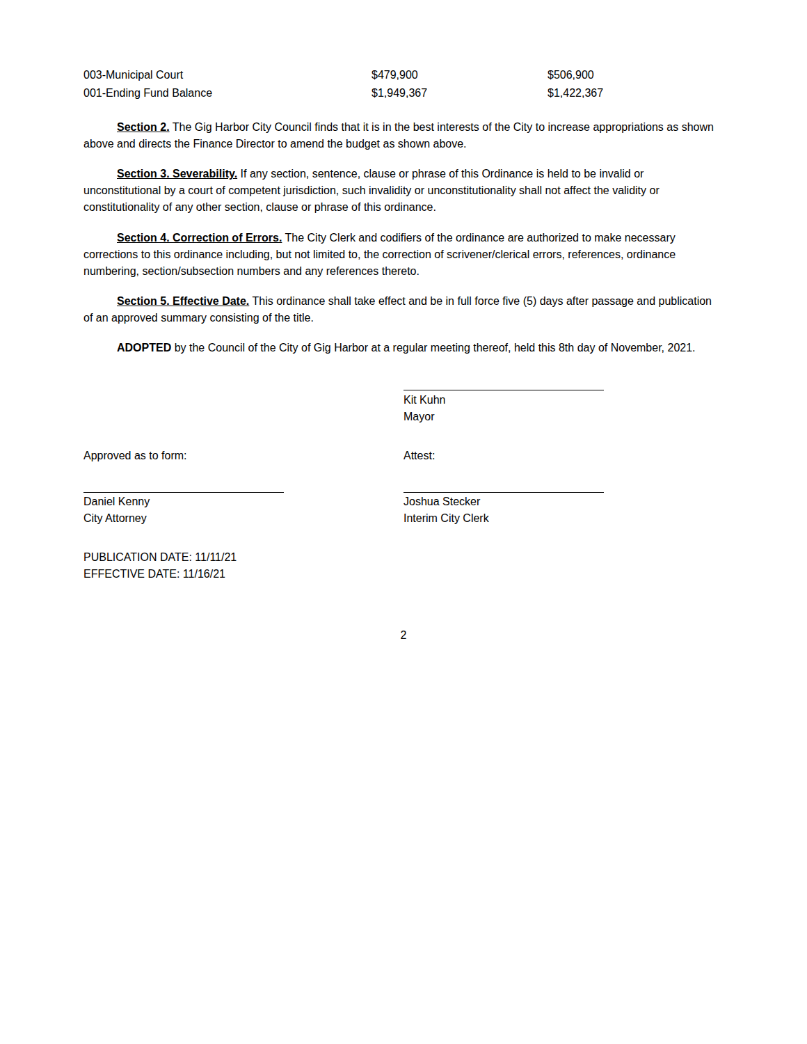| 003-Municipal Court | $479,900 | $506,900 |
| 001-Ending Fund Balance | $1,949,367 | $1,422,367 |
Section 2. The Gig Harbor City Council finds that it is in the best interests of the City to increase appropriations as shown above and directs the Finance Director to amend the budget as shown above.
Section 3. Severability. If any section, sentence, clause or phrase of this Ordinance is held to be invalid or unconstitutional by a court of competent jurisdiction, such invalidity or unconstitutionality shall not affect the validity or constitutionality of any other section, clause or phrase of this ordinance.
Section 4. Correction of Errors. The City Clerk and codifiers of the ordinance are authorized to make necessary corrections to this ordinance including, but not limited to, the correction of scrivener/clerical errors, references, ordinance numbering, section/subsection numbers and any references thereto.
Section 5. Effective Date. This ordinance shall take effect and be in full force five (5) days after passage and publication of an approved summary consisting of the title.
ADOPTED by the Council of the City of Gig Harbor at a regular meeting thereof, held this 8th day of November, 2021.
| | Kit Kuhn Mayor |
| Approved as to form: | Attest: |
| Daniel Kenny City Attorney | Joshua Stecker Interim City Clerk |
PUBLICATION DATE: 11/11/21
EFFECTIVE DATE: 11/16/21
2